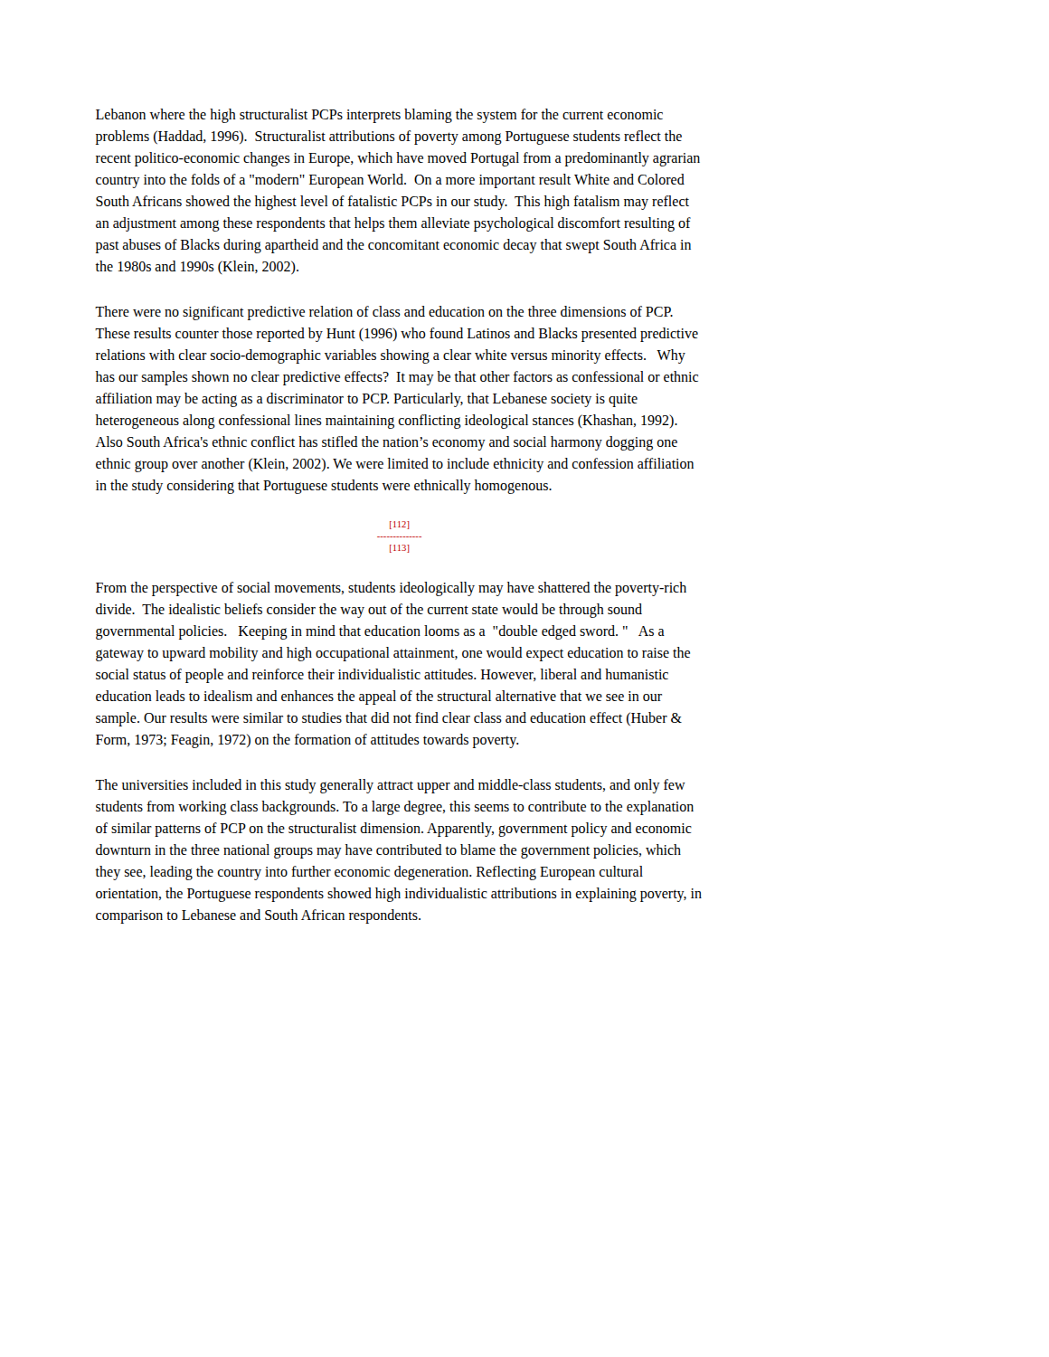Lebanon where the high structuralist PCPs interprets blaming the system for the current economic problems (Haddad, 1996). Structuralist attributions of poverty among Portuguese students reflect the recent politico-economic changes in Europe, which have moved Portugal from a predominantly agrarian country into the folds of a "modern" European World. On a more important result White and Colored South Africans showed the highest level of fatalistic PCPs in our study. This high fatalism may reflect an adjustment among these respondents that helps them alleviate psychological discomfort resulting of past abuses of Blacks during apartheid and the concomitant economic decay that swept South Africa in the 1980s and 1990s (Klein, 2002).
There were no significant predictive relation of class and education on the three dimensions of PCP. These results counter those reported by Hunt (1996) who found Latinos and Blacks presented predictive relations with clear socio-demographic variables showing a clear white versus minority effects. Why has our samples shown no clear predictive effects? It may be that other factors as confessional or ethnic affiliation may be acting as a discriminator to PCP. Particularly, that Lebanese society is quite heterogeneous along confessional lines maintaining conflicting ideological stances (Khashan, 1992). Also South Africa's ethnic conflict has stifled the nation’s economy and social harmony dogging one ethnic group over another (Klein, 2002). We were limited to include ethnicity and confession affiliation in the study considering that Portuguese students were ethnically homogenous.
[112]
--------------
[113]
From the perspective of social movements, students ideologically may have shattered the poverty-rich divide. The idealistic beliefs consider the way out of the current state would be through sound governmental policies. Keeping in mind that education looms as a "double edged sword. " As a gateway to upward mobility and high occupational attainment, one would expect education to raise the social status of people and reinforce their individualistic attitudes. However, liberal and humanistic education leads to idealism and enhances the appeal of the structural alternative that we see in our sample. Our results were similar to studies that did not find clear class and education effect (Huber & Form, 1973; Feagin, 1972) on the formation of attitudes towards poverty.
The universities included in this study generally attract upper and middle-class students, and only few students from working class backgrounds. To a large degree, this seems to contribute to the explanation of similar patterns of PCP on the structuralist dimension. Apparently, government policy and economic downturn in the three national groups may have contributed to blame the government policies, which they see, leading the country into further economic degeneration. Reflecting European cultural orientation, the Portuguese respondents showed high individualistic attributions in explaining poverty, in comparison to Lebanese and South African respondents.